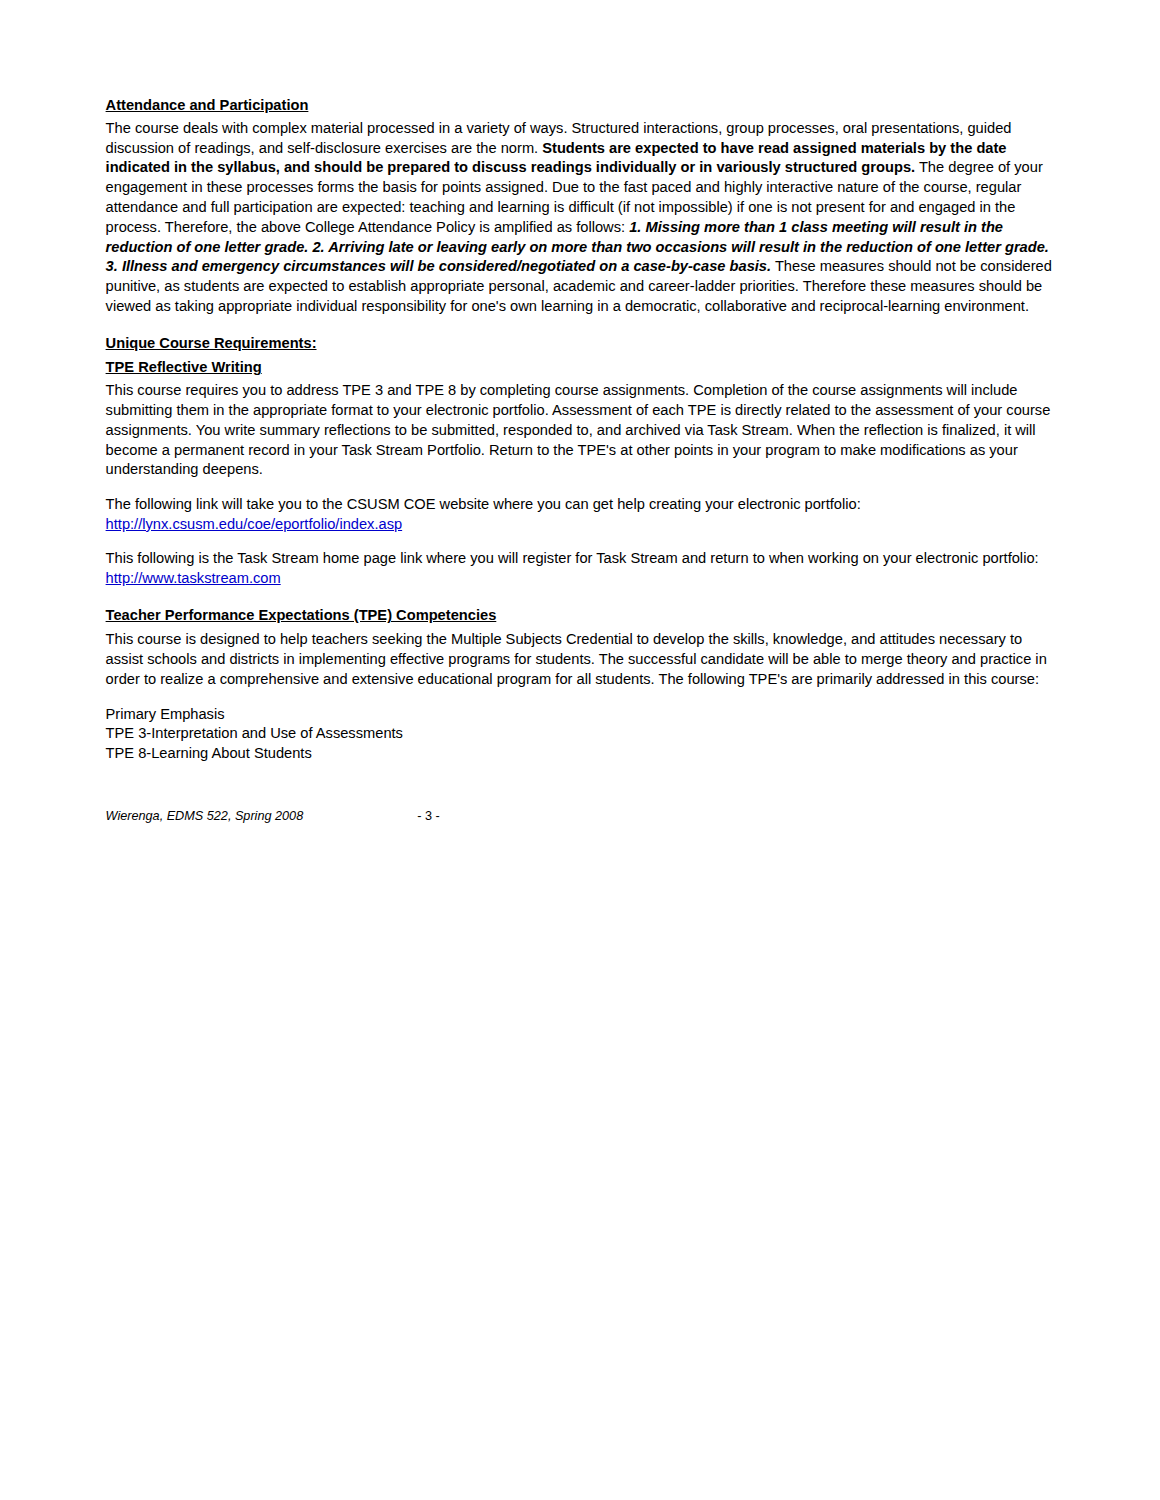Attendance and Participation
The course deals with complex material processed in a variety of ways. Structured interactions, group processes, oral presentations, guided discussion of readings, and self-disclosure exercises are the norm. Students are expected to have read assigned materials by the date indicated in the syllabus, and should be prepared to discuss readings individually or in variously structured groups. The degree of your engagement in these processes forms the basis for points assigned. Due to the fast paced and highly interactive nature of the course, regular attendance and full participation are expected: teaching and learning is difficult (if not impossible) if one is not present for and engaged in the process. Therefore, the above College Attendance Policy is amplified as follows: 1. Missing more than 1 class meeting will result in the reduction of one letter grade. 2. Arriving late or leaving early on more than two occasions will result in the reduction of one letter grade. 3. Illness and emergency circumstances will be considered/negotiated on a case-by-case basis. These measures should not be considered punitive, as students are expected to establish appropriate personal, academic and career-ladder priorities. Therefore these measures should be viewed as taking appropriate individual responsibility for one's own learning in a democratic, collaborative and reciprocal-learning environment.
Unique Course Requirements:
TPE Reflective Writing
This course requires you to address TPE 3 and TPE 8 by completing course assignments. Completion of the course assignments will include submitting them in the appropriate format to your electronic portfolio. Assessment of each TPE is directly related to the assessment of your course assignments. You write summary reflections to be submitted, responded to, and archived via Task Stream. When the reflection is finalized, it will become a permanent record in your Task Stream Portfolio. Return to the TPE's at other points in your program to make modifications as your understanding deepens.
The following link will take you to the CSUSM COE website where you can get help creating your electronic portfolio: http://lynx.csusm.edu/coe/eportfolio/index.asp
This following is the Task Stream home page link where you will register for Task Stream and return to when working on your electronic portfolio: http://www.taskstream.com
Teacher Performance Expectations (TPE) Competencies
This course is designed to help teachers seeking the Multiple Subjects Credential to develop the skills, knowledge, and attitudes necessary to assist schools and districts in implementing effective programs for students. The successful candidate will be able to merge theory and practice in order to realize a comprehensive and extensive educational program for all students. The following TPE's are primarily addressed in this course:
Primary Emphasis
TPE 3-Interpretation and Use of Assessments
TPE 8-Learning About Students
Wierenga, EDMS 522, Spring 2008 - 3 -